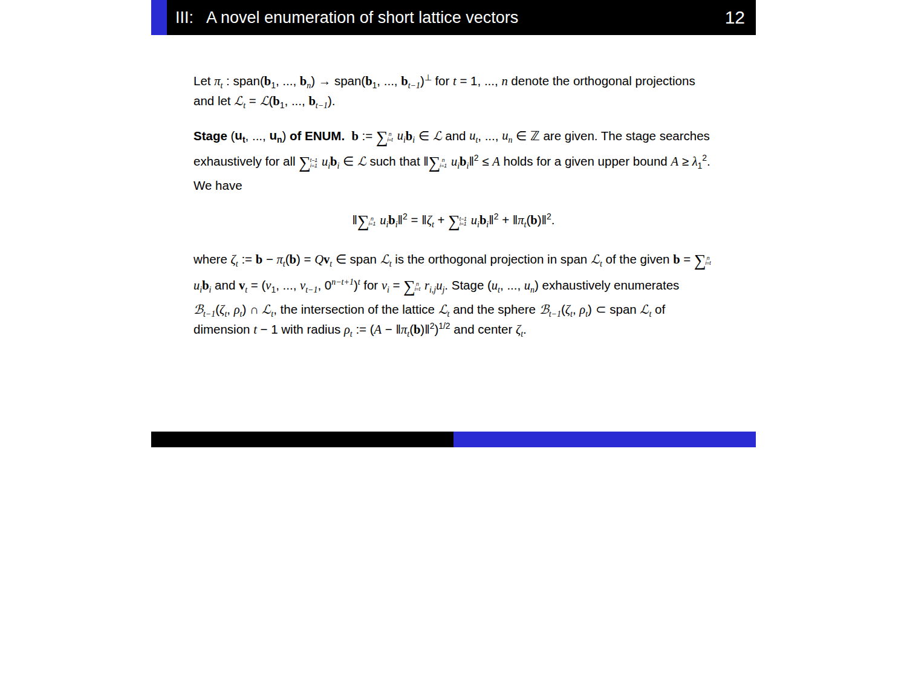III: A novel enumeration of short lattice vectors
12
Let πt : span(b1, ..., bn) → span(b1, ..., bt−1)⊥ for t = 1, ..., n denote the orthogonal projections and let ℒt = ℒ(b1, ..., bt−1).
Stage (ut, ..., un) of ENUM. b := ∑ni=t ui bi ∈ ℒ and ut, ..., un ∈ ℤ are given. The stage searches exhaustively for all ∑t−1 i=1 ui bi ∈ ℒ such that ‖∑ni=1 ui bi‖2 ≤ A holds for a given upper bound A ≥ λ12. We have
‖∑ni=1 ui bi‖2 = ‖ζt + ∑t−1 i=1 ui bi‖2 + ‖πt(b)‖2.
where ζt := b − πt(b) = Qvt ∈ span ℒt is the orthogonal projection in span ℒt of the given b = ∑ni=t ui bi and vt = (v1, ..., vt−1, 0n−t+1)t for vi = ∑ni=t ri,juj. Stage (ut, ..., un) exhaustively enumerates ℬt−1(ζt, ρt) ∩ ℒt, the intersection of the lattice ℒt and the sphere ℬt−1(ζt, ρt) ⊂ span ℒt of dimension t − 1 with radius ρt := (A − ‖πt(b)‖2)1/2 and center ζt.